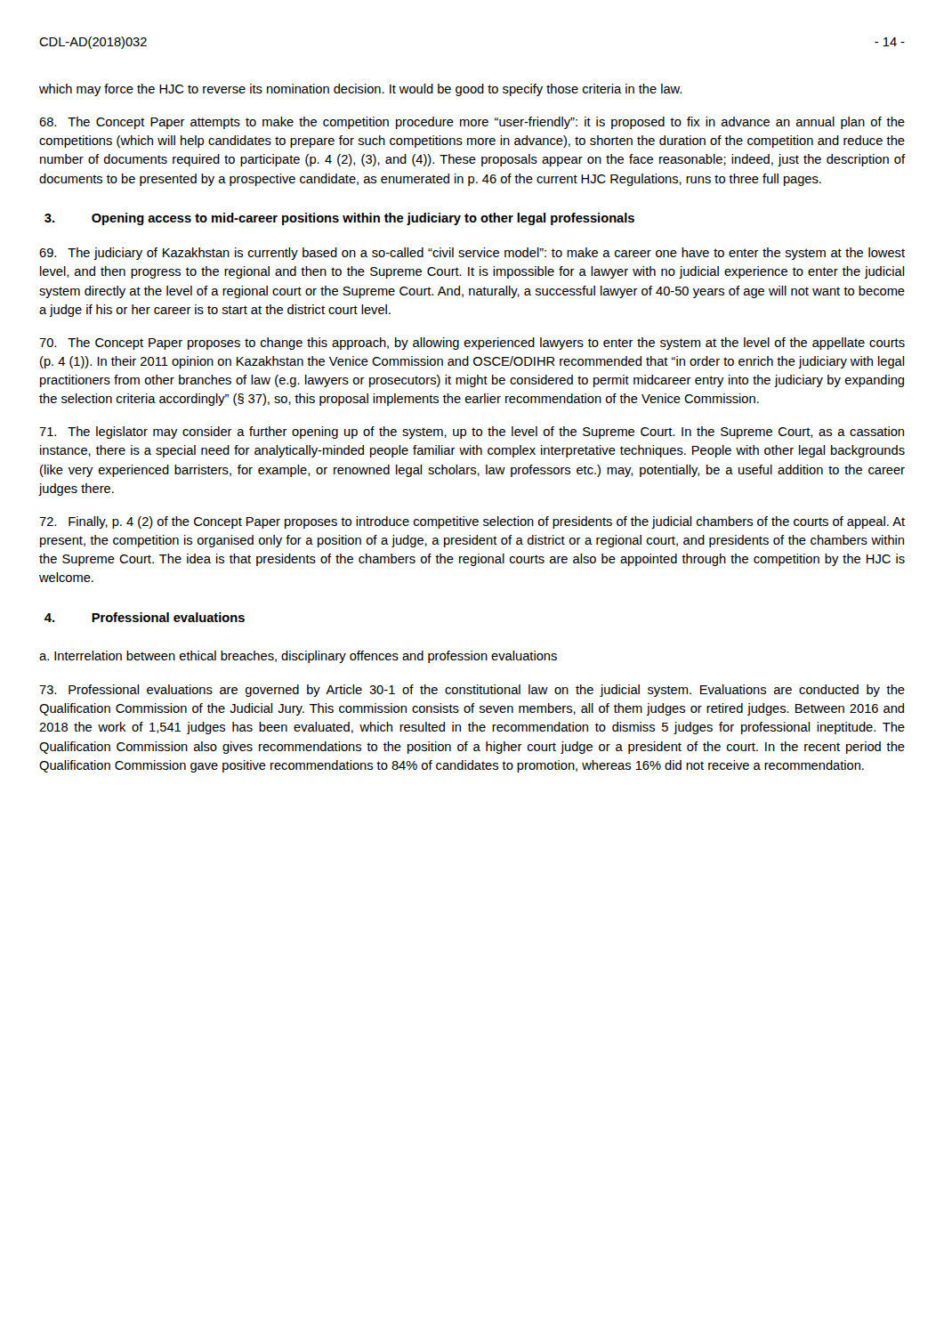CDL-AD(2018)032
- 14 -
which may force the HJC to reverse its nomination decision. It would be good to specify those criteria in the law.
68. The Concept Paper attempts to make the competition procedure more “user-friendly”: it is proposed to fix in advance an annual plan of the competitions (which will help candidates to prepare for such competitions more in advance), to shorten the duration of the competition and reduce the number of documents required to participate (p. 4 (2), (3), and (4)). These proposals appear on the face reasonable; indeed, just the description of documents to be presented by a prospective candidate, as enumerated in p. 46 of the current HJC Regulations, runs to three full pages.
3. Opening access to mid-career positions within the judiciary to other legal professionals
69. The judiciary of Kazakhstan is currently based on a so-called “civil service model”: to make a career one have to enter the system at the lowest level, and then progress to the regional and then to the Supreme Court. It is impossible for a lawyer with no judicial experience to enter the judicial system directly at the level of a regional court or the Supreme Court. And, naturally, a successful lawyer of 40-50 years of age will not want to become a judge if his or her career is to start at the district court level.
70. The Concept Paper proposes to change this approach, by allowing experienced lawyers to enter the system at the level of the appellate courts (p. 4 (1)). In their 2011 opinion on Kazakhstan the Venice Commission and OSCE/ODIHR recommended that “in order to enrich the judiciary with legal practitioners from other branches of law (e.g. lawyers or prosecutors) it might be considered to permit midcareer entry into the judiciary by expanding the selection criteria accordingly” (§ 37), so, this proposal implements the earlier recommendation of the Venice Commission.
71. The legislator may consider a further opening up of the system, up to the level of the Supreme Court. In the Supreme Court, as a cassation instance, there is a special need for analytically-minded people familiar with complex interpretative techniques. People with other legal backgrounds (like very experienced barristers, for example, or renowned legal scholars, law professors etc.) may, potentially, be a useful addition to the career judges there.
72. Finally, p. 4 (2) of the Concept Paper proposes to introduce competitive selection of presidents of the judicial chambers of the courts of appeal. At present, the competition is organised only for a position of a judge, a president of a district or a regional court, and presidents of the chambers within the Supreme Court. The idea is that presidents of the chambers of the regional courts are also be appointed through the competition by the HJC is welcome.
4. Professional evaluations
a. Interrelation between ethical breaches, disciplinary offences and profession evaluations
73. Professional evaluations are governed by Article 30-1 of the constitutional law on the judicial system. Evaluations are conducted by the Qualification Commission of the Judicial Jury. This commission consists of seven members, all of them judges or retired judges. Between 2016 and 2018 the work of 1,541 judges has been evaluated, which resulted in the recommendation to dismiss 5 judges for professional ineptitude. The Qualification Commission also gives recommendations to the position of a higher court judge or a president of the court. In the recent period the Qualification Commission gave positive recommendations to 84% of candidates to promotion, whereas 16% did not receive a recommendation.